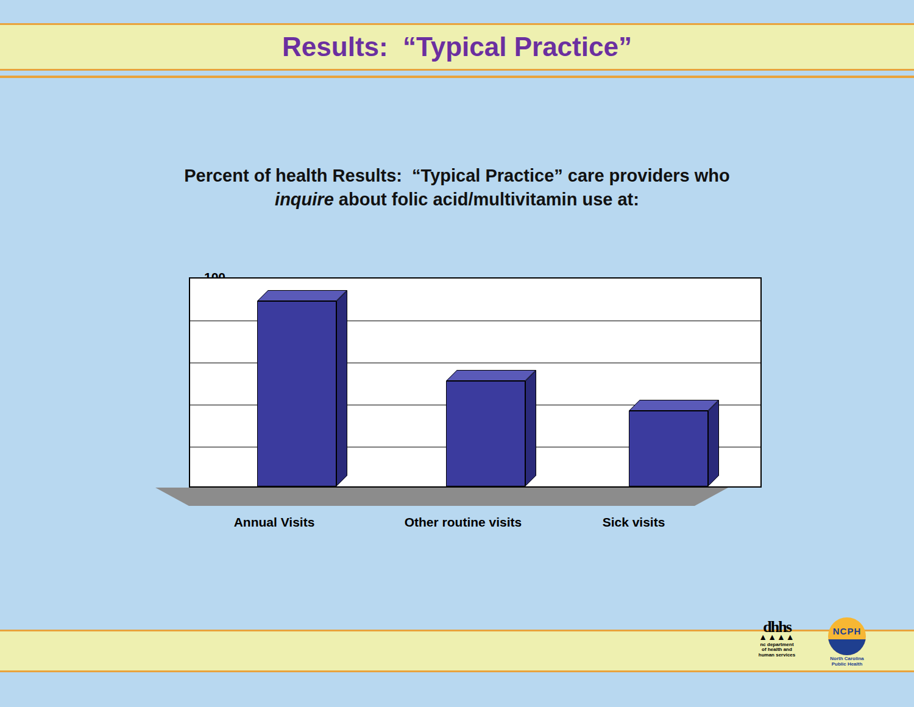Results: “Typical Practice”
Percent of health Results: “Typical Practice” care providers who
inquire about folic acid/multivitamin use at:
100
80
60
40
20
0
Annual Visits
Other routine visits
Sick visits
dhhs ▲▲▲▲ nc department
of health and
human services
NCPH
North Carolina
Public Health